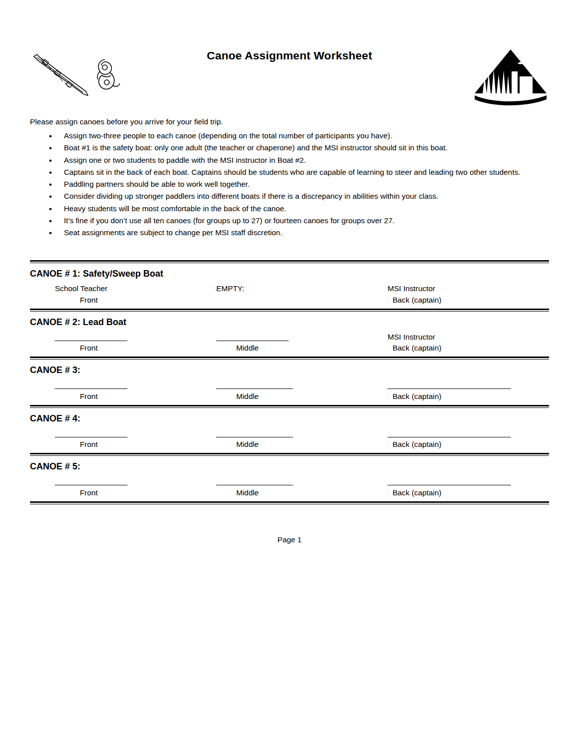Canoe Assignment Worksheet
Please assign canoes before you arrive for your field trip.
Assign two-three people to each canoe (depending on the total number of participants you have).
Boat #1 is the safety boat: only one adult (the teacher or chaperone) and the MSI instructor should sit in this boat.
Assign one or two students to paddle with the MSI instructor in Boat #2.
Captains sit in the back of each boat. Captains should be students who are capable of learning to steer and leading two other students.
Paddling partners should be able to work well together.
Consider dividing up stronger paddlers into different boats if there is a discrepancy in abilities within your class.
Heavy students will be most comfortable in the back of the canoe.
It’s fine if you don’t use all ten canoes (for groups up to 27) or fourteen canoes for groups over 27.
Seat assignments are subject to change per MSI staff discretion.
CANOE # 1: Safety/Sweep Boat
| School Teacher | EMPTY: | MSI Instructor |
| Front | | Back (captain) |
CANOE # 2: Lead Boat
| _________________ | _________________ | MSI Instructor |
| Front | Middle | Back (captain) |
CANOE # 3:
| _________________ | __________________ | _____________________________ |
| Front | Middle | Back (captain) |
CANOE # 4:
| _________________ | __________________ | _____________________________ |
| Front | Middle | Back (captain) |
CANOE # 5:
| _________________ | __________________ | _____________________________ |
| Front | Middle | Back (captain) |
Page 1